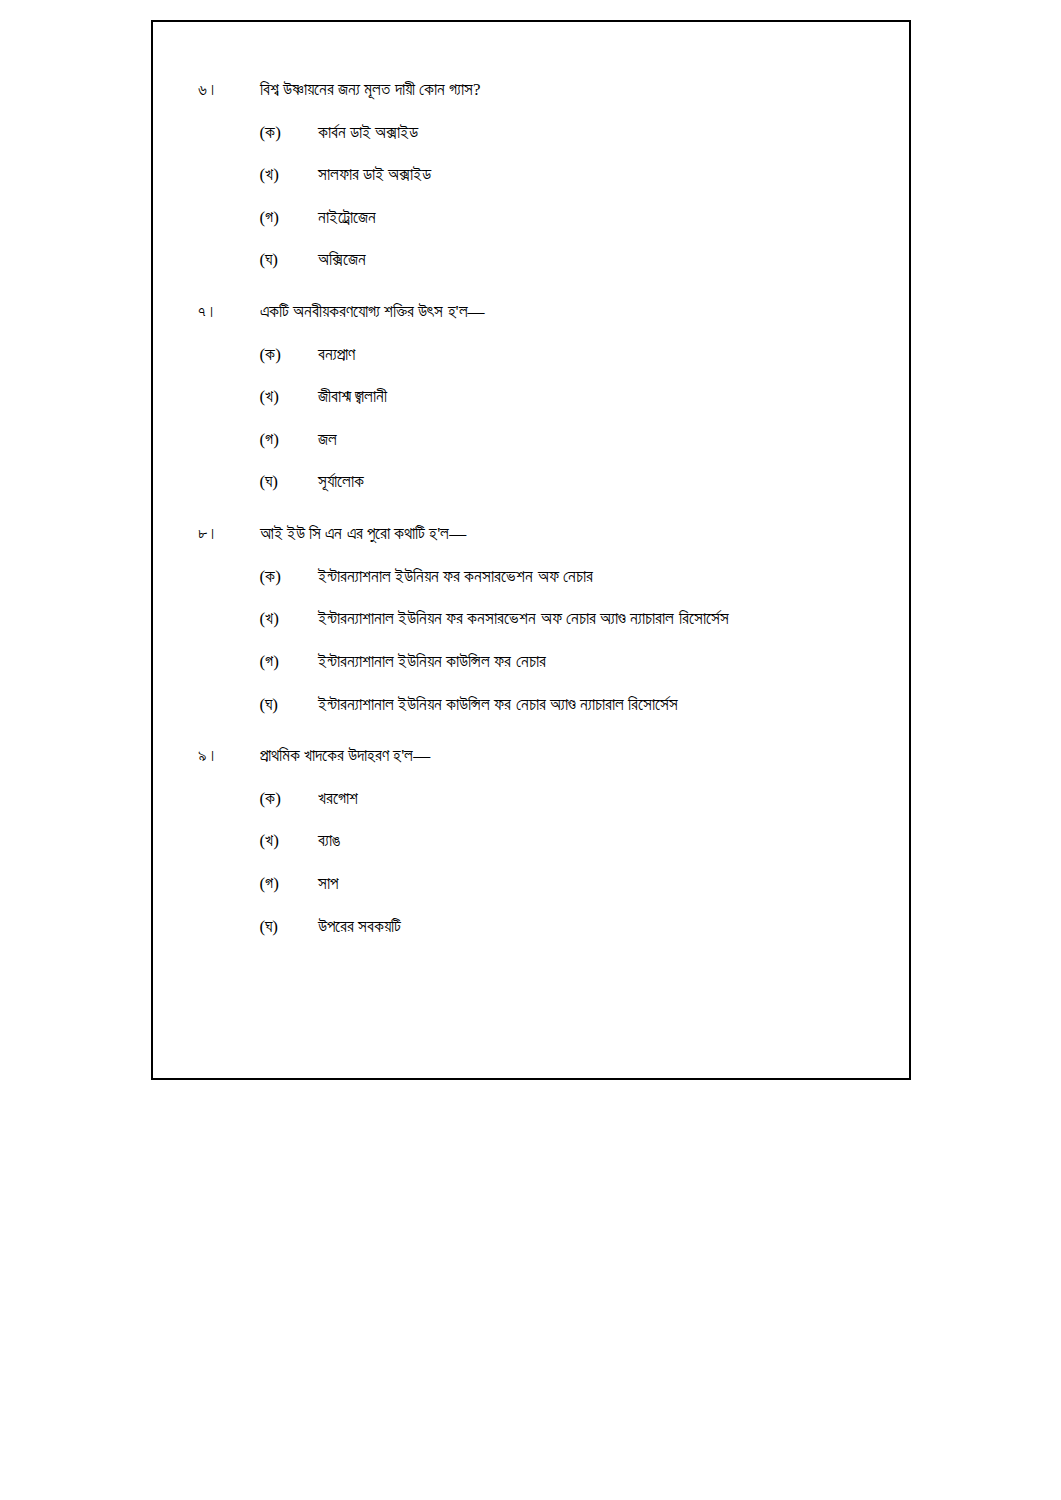৬। বিশ্ব উষ্ণায়নের জন্য মূলত দায়ী কোন গ্যাস?
(ক) কার্বন ডাই অক্সাইড
(খ) সালফার ডাই অক্সাইড
(গ) নাইট্রোজেন
(ঘ) অক্সিজেন
৭। একটি অনবীয়করণযোগ্য শক্তির উৎস হ'ল—
(ক) বন্যপ্রাণ
(খ) জীবাশ্ম জ্বালানী
(গ) জল
(ঘ) সূর্যালোক
৮। আই ইউ সি এন এর পুরো কথাটি হ'ল—
(ক) ইন্টারন্যাশনাল ইউনিয়ন ফর কনসারভেশন অফ নেচার
(খ) ইন্টারন্যাশানাল ইউনিয়ন ফর কনসারভেশন অফ নেচার অ্যাণ্ড ন্যাচারাল রিসোর্সেস
(গ) ইন্টারন্যাশানাল ইউনিয়ন কাউন্সিল ফর নেচার
(ঘ) ইন্টারন্যাশানাল ইউনিয়ন কাউন্সিল ফর নেচার অ্যাণ্ড ন্যাচারাল রিসোর্সেস
৯। প্রাথমিক খাদকের উদাহরণ হ'ল—
(ক) খরগোশ
(খ) ব্যাঙ
(গ) সাপ
(ঘ) উপরের সবকয়টি